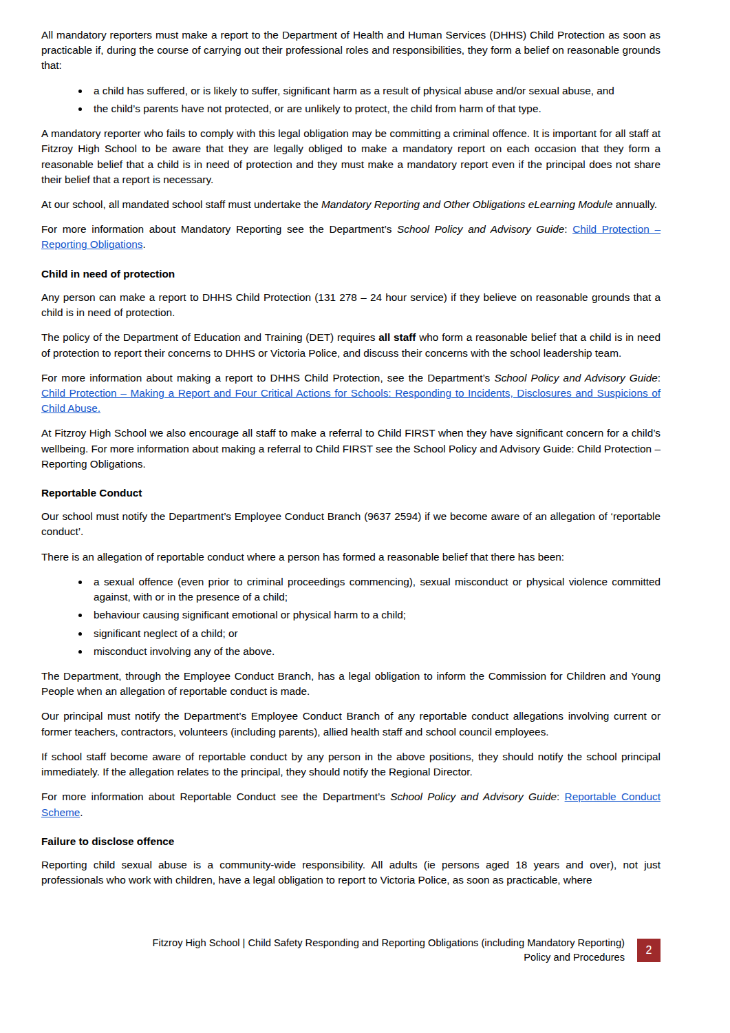All mandatory reporters must make a report to the Department of Health and Human Services (DHHS) Child Protection as soon as practicable if, during the course of carrying out their professional roles and responsibilities, they form a belief on reasonable grounds that:
a child has suffered, or is likely to suffer, significant harm as a result of physical abuse and/or sexual abuse, and
the child’s parents have not protected, or are unlikely to protect, the child from harm of that type.
A mandatory reporter who fails to comply with this legal obligation may be committing a criminal offence. It is important for all staff at Fitzroy High School to be aware that they are legally obliged to make a mandatory report on each occasion that they form a reasonable belief that a child is in need of protection and they must make a mandatory report even if the principal does not share their belief that a report is necessary.
At our school, all mandated school staff must undertake the Mandatory Reporting and Other Obligations eLearning Module annually.
For more information about Mandatory Reporting see the Department’s School Policy and Advisory Guide: Child Protection – Reporting Obligations.
Child in need of protection
Any person can make a report to DHHS Child Protection (131 278 – 24 hour service) if they believe on reasonable grounds that a child is in need of protection.
The policy of the Department of Education and Training (DET) requires all staff who form a reasonable belief that a child is in need of protection to report their concerns to DHHS or Victoria Police, and discuss their concerns with the school leadership team.
For more information about making a report to DHHS Child Protection, see the Department’s School Policy and Advisory Guide: Child Protection – Making a Report and Four Critical Actions for Schools: Responding to Incidents, Disclosures and Suspicions of Child Abuse.
At Fitzroy High School we also encourage all staff to make a referral to Child FIRST when they have significant concern for a child’s wellbeing. For more information about making a referral to Child FIRST see the School Policy and Advisory Guide: Child Protection – Reporting Obligations.
Reportable Conduct
Our school must notify the Department’s Employee Conduct Branch (9637 2594) if we become aware of an allegation of ‘reportable conduct’.
There is an allegation of reportable conduct where a person has formed a reasonable belief that there has been:
a sexual offence (even prior to criminal proceedings commencing), sexual misconduct or physical violence committed against, with or in the presence of a child;
behaviour causing significant emotional or physical harm to a child;
significant neglect of a child; or
misconduct involving any of the above.
The Department, through the Employee Conduct Branch, has a legal obligation to inform the Commission for Children and Young People when an allegation of reportable conduct is made.
Our principal must notify the Department’s Employee Conduct Branch of any reportable conduct allegations involving current or former teachers, contractors, volunteers (including parents), allied health staff and school council employees.
If school staff become aware of reportable conduct by any person in the above positions, they should notify the school principal immediately. If the allegation relates to the principal, they should notify the Regional Director.
For more information about Reportable Conduct see the Department’s School Policy and Advisory Guide: Reportable Conduct Scheme.
Failure to disclose offence
Reporting child sexual abuse is a community-wide responsibility. All adults (ie persons aged 18 years and over), not just professionals who work with children, have a legal obligation to report to Victoria Police, as soon as practicable, where
Fitzroy High School | Child Safety Responding and Reporting Obligations (including Mandatory Reporting)
Policy and Procedures 2